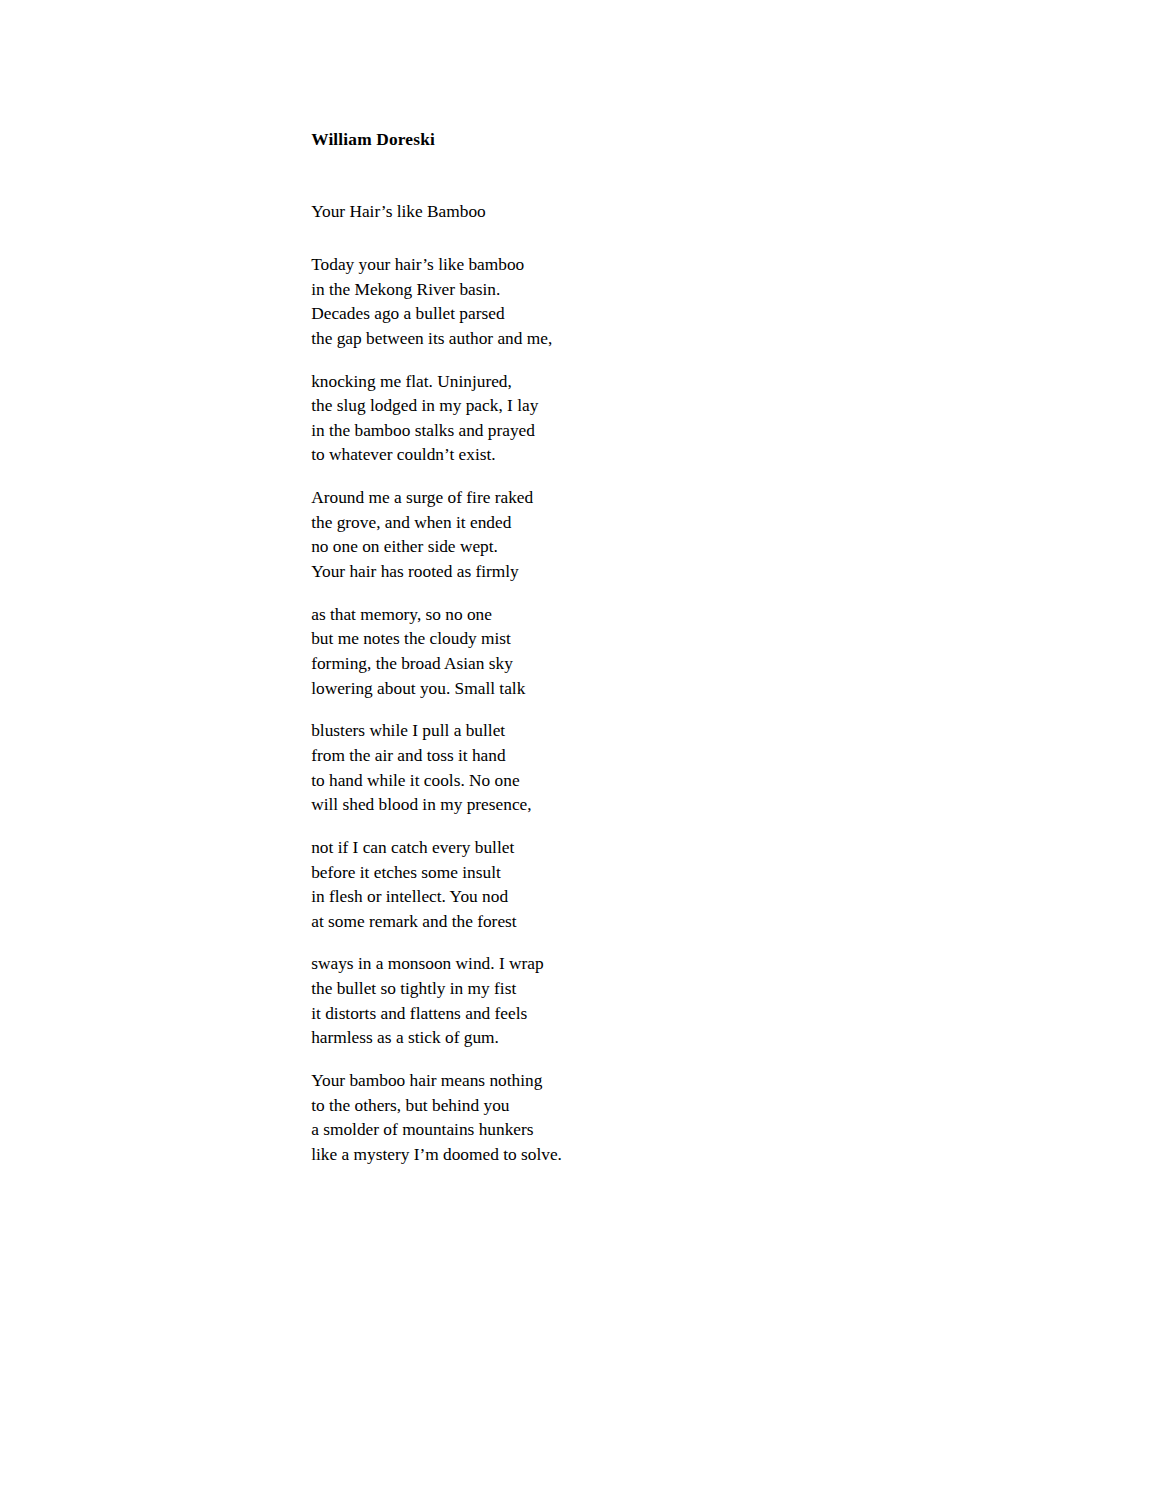William Doreski
Your Hair’s like Bamboo
Today your hair’s like bamboo
in the Mekong River basin.
Decades ago a bullet parsed
the gap between its author and me,
knocking me flat. Uninjured,
the slug lodged in my pack, I lay
in the bamboo stalks and prayed
to whatever couldn’t exist.
Around me a surge of fire raked
the grove, and when it ended
no one on either side wept.
Your hair has rooted as firmly
as that memory, so no one
but me notes the cloudy mist
forming, the broad Asian sky
lowering about you. Small talk
blusters while I pull a bullet
from the air and toss it hand
to hand while it cools. No one
will shed blood in my presence,
not if I can catch every bullet
before it etches some insult
in flesh or intellect. You nod
at some remark and the forest
sways in a monsoon wind. I wrap
the bullet so tightly in my fist
it distorts and flattens and feels
harmless as a stick of gum.
Your bamboo hair means nothing
to the others, but behind you
a smolder of mountains hunkers
like a mystery I’m doomed to solve.